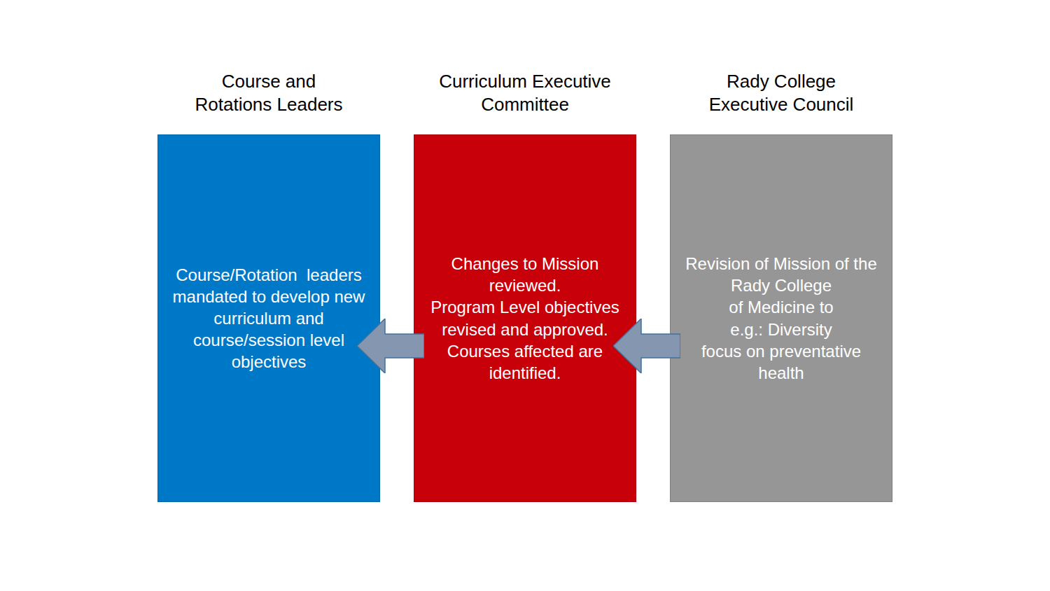Course and
Rotations Leaders
Course/Rotation leaders mandated to develop new curriculum and course/session level objectives
Curriculum Executive
Committee
Changes to Mission reviewed.
Program Level objectives revised and approved.
Courses affected are identified.
Rady College
Executive Council
Revision of Mission of the Rady College
of Medicine to
e.g.: Diversity
focus on preventative health